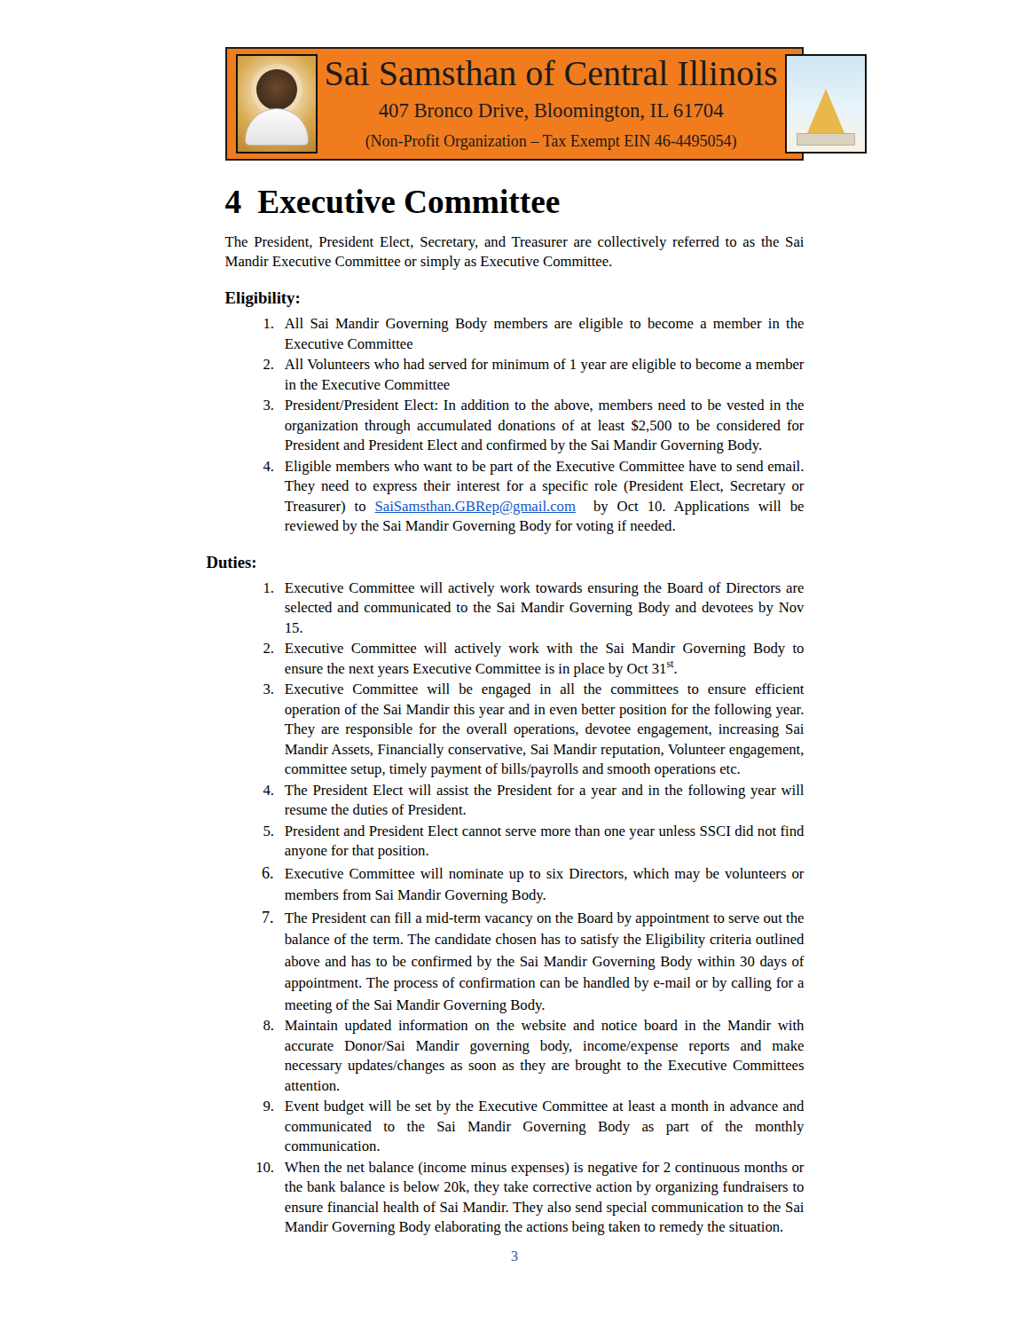Sai Samsthan of Central Illinois
407 Bronco Drive, Bloomington, IL 61704
(Non-Profit Organization – Tax Exempt EIN 46-4495054)
4 Executive Committee
The President, President Elect, Secretary, and Treasurer are collectively referred to as the Sai Mandir Executive Committee or simply as Executive Committee.
Eligibility:
All Sai Mandir Governing Body members are eligible to become a member in the Executive Committee
All Volunteers who had served for minimum of 1 year are eligible to become a member in the Executive Committee
President/President Elect: In addition to the above, members need to be vested in the organization through accumulated donations of at least $2,500 to be considered for President and President Elect and confirmed by the Sai Mandir Governing Body.
Eligible members who want to be part of the Executive Committee have to send email. They need to express their interest for a specific role (President Elect, Secretary or Treasurer) to SaiSamsthan.GBRep@gmail.com by Oct 10. Applications will be reviewed by the Sai Mandir Governing Body for voting if needed.
Duties:
Executive Committee will actively work towards ensuring the Board of Directors are selected and communicated to the Sai Mandir Governing Body and devotees by Nov 15.
Executive Committee will actively work with the Sai Mandir Governing Body to ensure the next years Executive Committee is in place by Oct 31st.
Executive Committee will be engaged in all the committees to ensure efficient operation of the Sai Mandir this year and in even better position for the following year. They are responsible for the overall operations, devotee engagement, increasing Sai Mandir Assets, Financially conservative, Sai Mandir reputation, Volunteer engagement, committee setup, timely payment of bills/payrolls and smooth operations etc.
The President Elect will assist the President for a year and in the following year will resume the duties of President.
President and President Elect cannot serve more than one year unless SSCI did not find anyone for that position.
Executive Committee will nominate up to six Directors, which may be volunteers or members from Sai Mandir Governing Body.
The President can fill a mid-term vacancy on the Board by appointment to serve out the balance of the term. The candidate chosen has to satisfy the Eligibility criteria outlined above and has to be confirmed by the Sai Mandir Governing Body within 30 days of appointment. The process of confirmation can be handled by e-mail or by calling for a meeting of the Sai Mandir Governing Body.
Maintain updated information on the website and notice board in the Mandir with accurate Donor/Sai Mandir governing body, income/expense reports and make necessary updates/changes as soon as they are brought to the Executive Committees attention.
Event budget will be set by the Executive Committee at least a month in advance and communicated to the Sai Mandir Governing Body as part of the monthly communication.
When the net balance (income minus expenses) is negative for 2 continuous months or the bank balance is below 20k, they take corrective action by organizing fundraisers to ensure financial health of Sai Mandir. They also send special communication to the Sai Mandir Governing Body elaborating the actions being taken to remedy the situation.
3